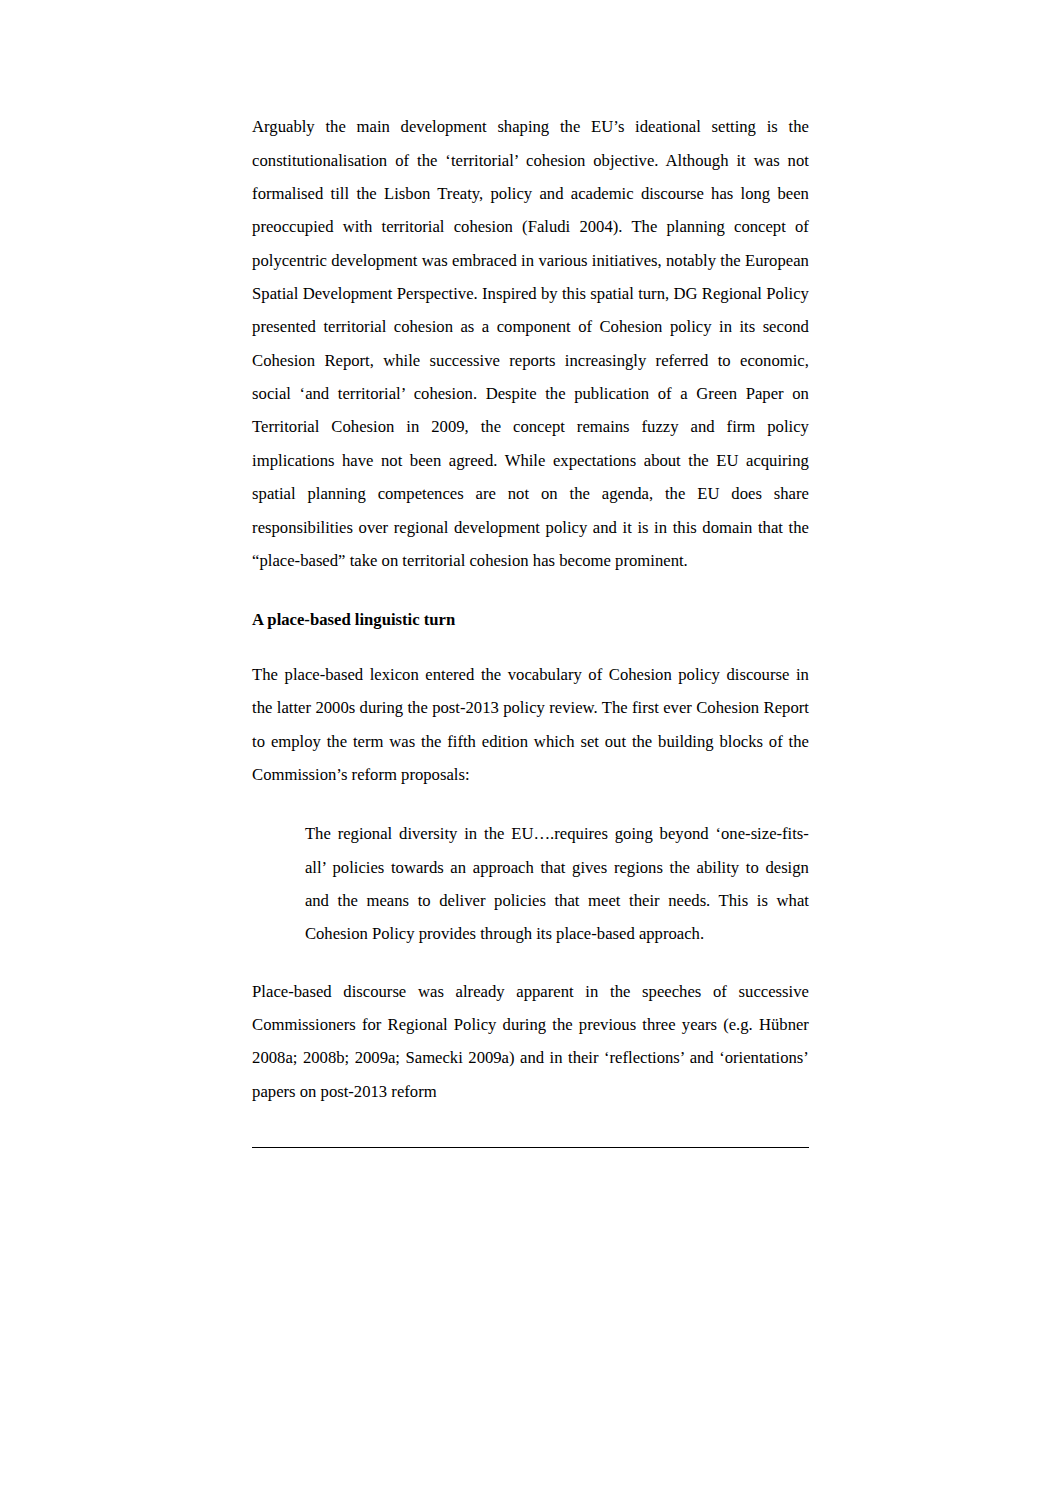Arguably the main development shaping the EU’s ideational setting is the constitutionalisation of the ‘territorial’ cohesion objective. Although it was not formalised till the Lisbon Treaty, policy and academic discourse has long been preoccupied with territorial cohesion (Faludi 2004). The planning concept of polycentric development was embraced in various initiatives, notably the European Spatial Development Perspective. Inspired by this spatial turn, DG Regional Policy presented territorial cohesion as a component of Cohesion policy in its second Cohesion Report, while successive reports increasingly referred to economic, social ‘and territorial’ cohesion. Despite the publication of a Green Paper on Territorial Cohesion in 2009, the concept remains fuzzy and firm policy implications have not been agreed. While expectations about the EU acquiring spatial planning competences are not on the agenda, the EU does share responsibilities over regional development policy and it is in this domain that the “place-based” take on territorial cohesion has become prominent.
A place-based linguistic turn
The place-based lexicon entered the vocabulary of Cohesion policy discourse in the latter 2000s during the post-2013 policy review. The first ever Cohesion Report to employ the term was the fifth edition which set out the building blocks of the Commission’s reform proposals:
The regional diversity in the EU….requires going beyond ‘one-size-fits-all’ policies towards an approach that gives regions the ability to design and the means to deliver policies that meet their needs. This is what Cohesion Policy provides through its place-based approach.
Place-based discourse was already apparent in the speeches of successive Commissioners for Regional Policy during the previous three years (e.g. Hübner 2008a; 2008b; 2009a; Samecki 2009a) and in their ‘reflections’ and ‘orientations’ papers on post-2013 reform